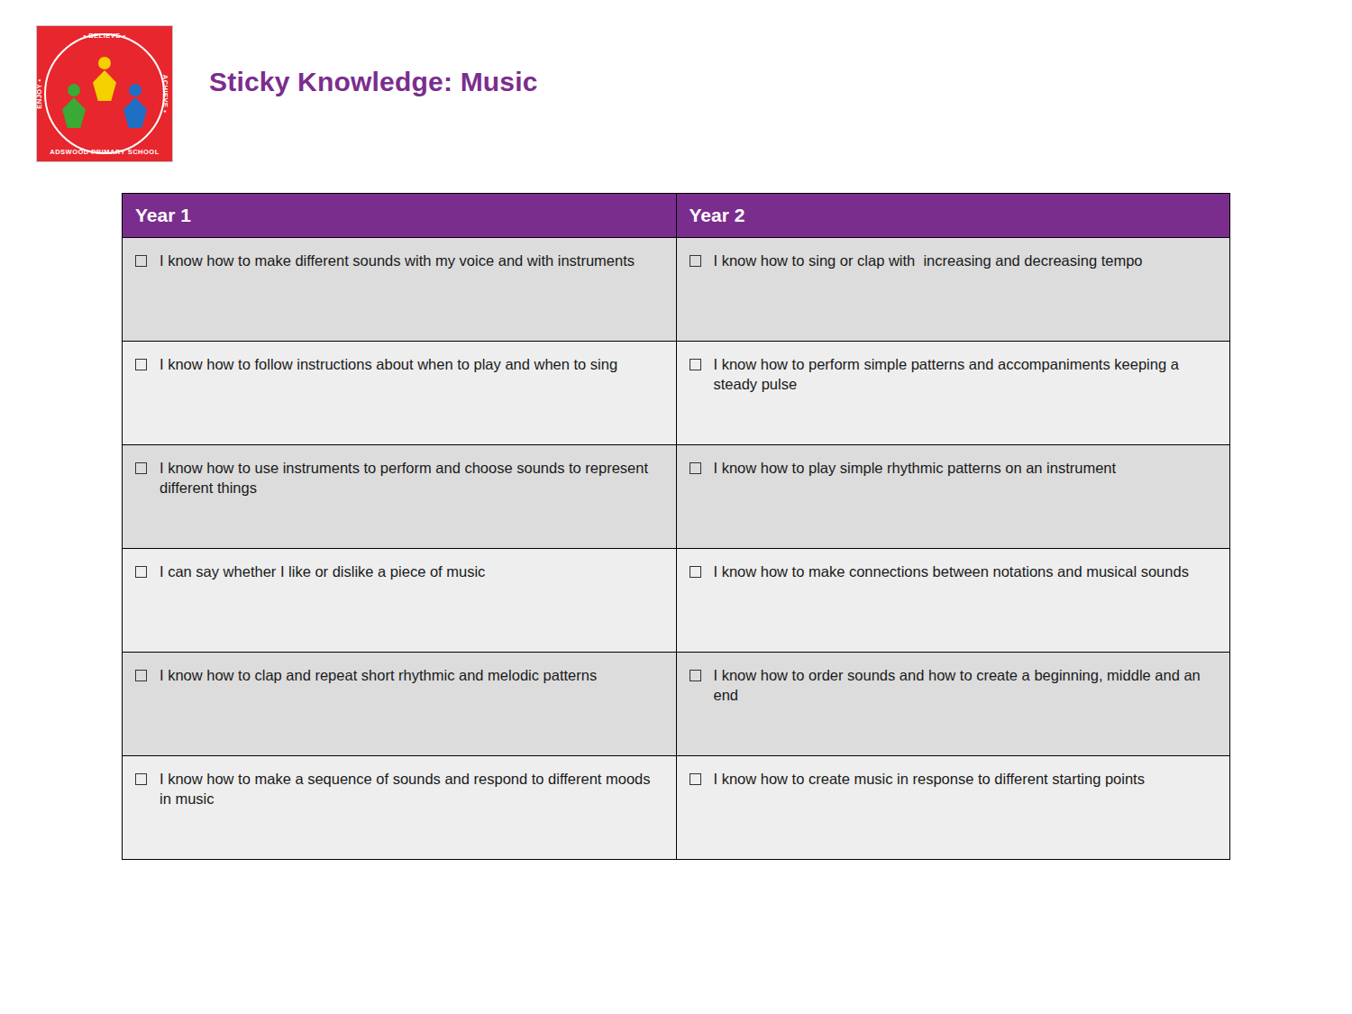• BELIEVE • ENJOY • ACHIEVE • ADSWOOD PRIMARY SCHOOL
Sticky Knowledge: Music
| Year 1 | Year 2 |
| --- | --- |
| I know how to make different sounds with my voice and with instruments | I know how to sing or clap with increasing and decreasing tempo |
| I know how to follow instructions about when to play and when to sing | I know how to perform simple patterns and accompaniments keeping a steady pulse |
| I know how to use instruments to perform and choose sounds to represent different things | I know how to play simple rhythmic patterns on an instrument |
| I can say whether I like or dislike a piece of music | I know how to make connections between notations and musical sounds |
| I know how to clap and repeat short rhythmic and melodic patterns | I know how to order sounds and how to create a beginning, middle and an end |
| I know how to make a sequence of sounds and respond to different moods in music | I know how to create music in response to different starting points |